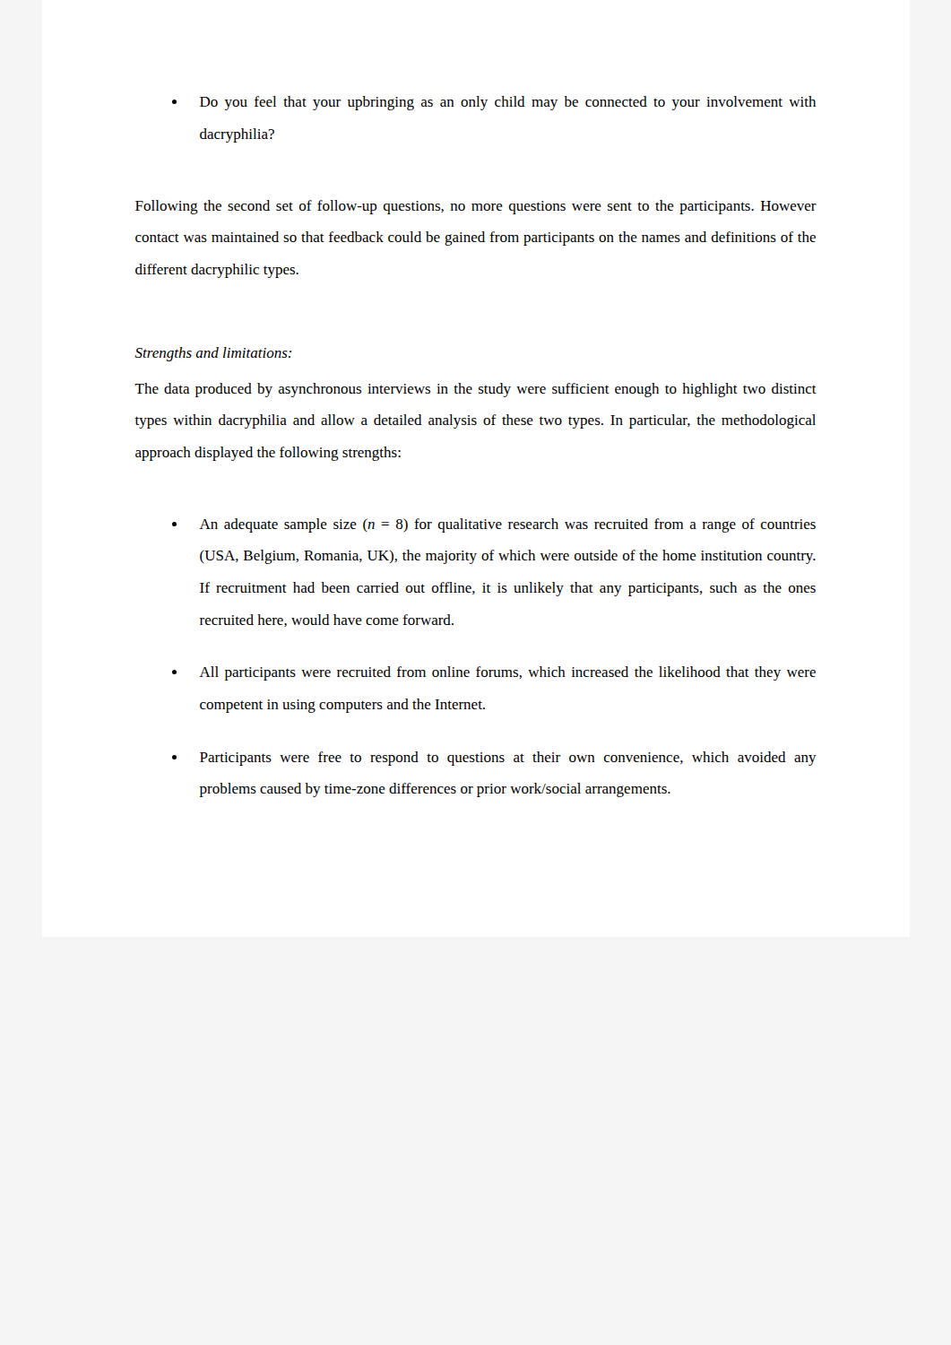Do you feel that your upbringing as an only child may be connected to your involvement with dacryphilia?
Following the second set of follow-up questions, no more questions were sent to the participants. However contact was maintained so that feedback could be gained from participants on the names and definitions of the different dacryphilic types.
Strengths and limitations:
The data produced by asynchronous interviews in the study were sufficient enough to highlight two distinct types within dacryphilia and allow a detailed analysis of these two types. In particular, the methodological approach displayed the following strengths:
An adequate sample size (n = 8) for qualitative research was recruited from a range of countries (USA, Belgium, Romania, UK), the majority of which were outside of the home institution country. If recruitment had been carried out offline, it is unlikely that any participants, such as the ones recruited here, would have come forward.
All participants were recruited from online forums, which increased the likelihood that they were competent in using computers and the Internet.
Participants were free to respond to questions at their own convenience, which avoided any problems caused by time-zone differences or prior work/social arrangements.